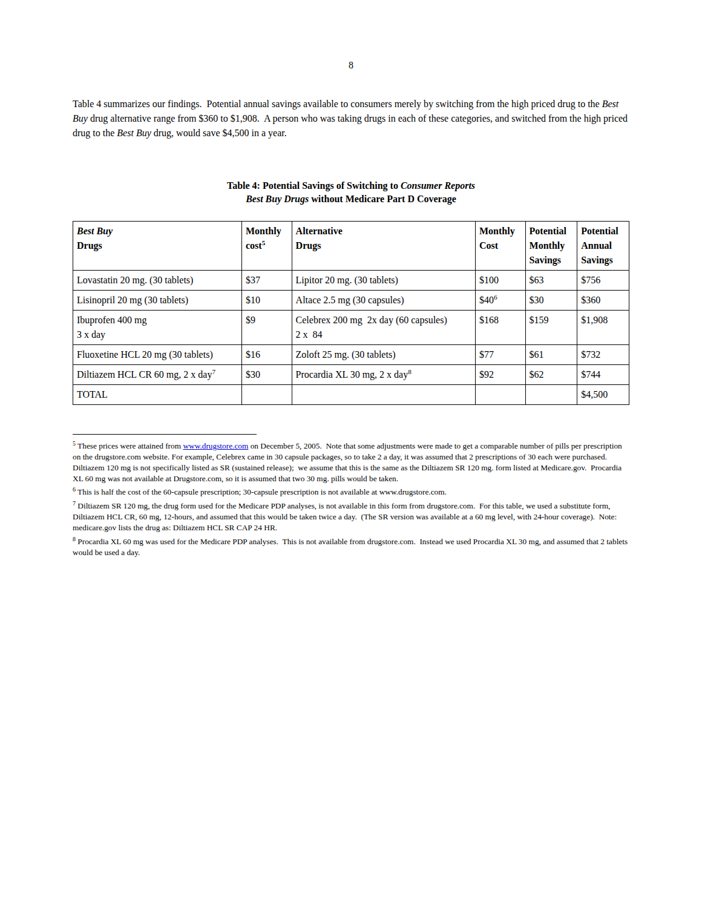8
Table 4 summarizes our findings. Potential annual savings available to consumers merely by switching from the high priced drug to the Best Buy drug alternative range from $360 to $1,908. A person who was taking drugs in each of these categories, and switched from the high priced drug to the Best Buy drug, would save $4,500 in a year.
Table 4: Potential Savings of Switching to Consumer Reports
Best Buy Drugs without Medicare Part D Coverage
| Best Buy Drugs | Monthly cost 5 | Alternative Drugs | Monthly Cost | Potential Monthly Savings | Potential Annual Savings |
| --- | --- | --- | --- | --- | --- |
| Lovastatin 20 mg. (30 tablets) | $37 | Lipitor 20 mg. (30 tablets) | $100 | $63 | $756 |
| Lisinopril 20 mg (30 tablets) | $10 | Altace 2.5 mg (30 capsules) | $40 6 | $30 | $360 |
| Ibuprofen 400 mg 3 x day | $9 | Celebrex 200 mg 2x day (60 capsules) 2 x 84 | $168 | $159 | $1,908 |
| Fluoxetine HCL 20 mg (30 tablets) | $16 | Zoloft 25 mg. (30 tablets) | $77 | $61 | $732 |
| Diltiazem HCL CR 60 mg, 2 x day 7 | $30 | Procardia XL 30 mg, 2 x day 8 | $92 | $62 | $744 |
| TOTAL | | | | | $4,500 |
5 These prices were attained from www.drugstore.com on December 5, 2005. Note that some adjustments were made to get a comparable number of pills per prescription on the drugstore.com website. For example, Celebrex came in 30 capsule packages, so to take 2 a day, it was assumed that 2 prescriptions of 30 each were purchased. Diltiazem 120 mg is not specifically listed as SR (sustained release); we assume that this is the same as the Diltiazem SR 120 mg. form listed at Medicare.gov. Procardia XL 60 mg was not available at Drugstore.com, so it is assumed that two 30 mg. pills would be taken.
6 This is half the cost of the 60-capsule prescription; 30-capsule prescription is not available at www.drugstore.com.
7 Diltiazem SR 120 mg, the drug form used for the Medicare PDP analyses, is not available in this form from drugstore.com. For this table, we used a substitute form, Diltiazem HCL CR, 60 mg, 12-hours, and assumed that this would be taken twice a day. (The SR version was available at a 60 mg level, with 24-hour coverage). Note: medicare.gov lists the drug as: Diltiazem HCL SR CAP 24 HR.
8 Procardia XL 60 mg was used for the Medicare PDP analyses. This is not available from drugstore.com. Instead we used Procardia XL 30 mg, and assumed that 2 tablets would be used a day.